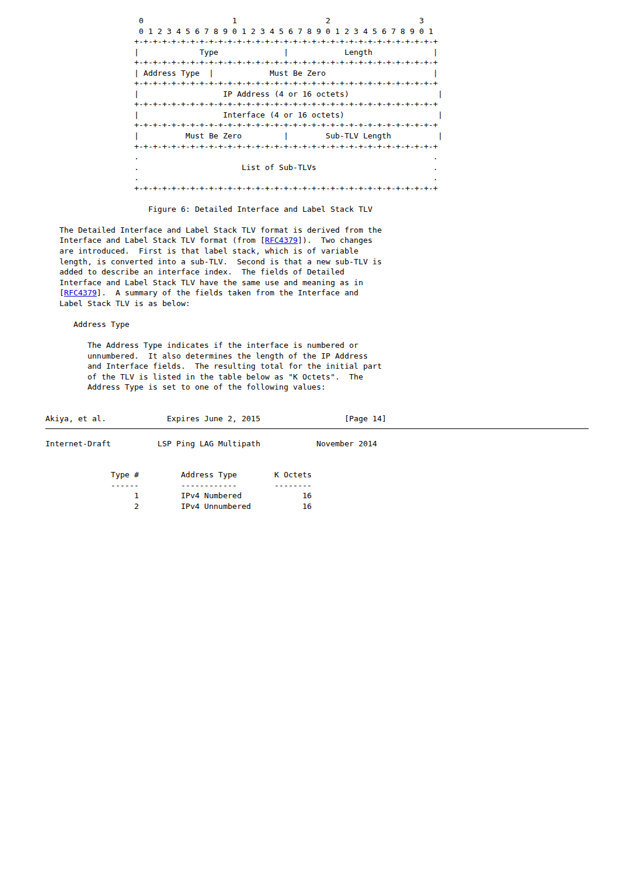0                   1                   2                   3
                    0 1 2 3 4 5 6 7 8 9 0 1 2 3 4 5 6 7 8 9 0 1 2 3 4 5 6 7 8 9 0 1
                   +-+-+-+-+-+-+-+-+-+-+-+-+-+-+-+-+-+-+-+-+-+-+-+-+-+-+-+-+-+-+-+-+
                   |             Type              |            Length             |
                   +-+-+-+-+-+-+-+-+-+-+-+-+-+-+-+-+-+-+-+-+-+-+-+-+-+-+-+-+-+-+-+-+
                   | Address Type  |            Must Be Zero                       |
                   +-+-+-+-+-+-+-+-+-+-+-+-+-+-+-+-+-+-+-+-+-+-+-+-+-+-+-+-+-+-+-+-+
                   |                  IP Address (4 or 16 octets)                   |
                   +-+-+-+-+-+-+-+-+-+-+-+-+-+-+-+-+-+-+-+-+-+-+-+-+-+-+-+-+-+-+-+-+
                   |                  Interface (4 or 16 octets)                    |
                   +-+-+-+-+-+-+-+-+-+-+-+-+-+-+-+-+-+-+-+-+-+-+-+-+-+-+-+-+-+-+-+-+
                   |          Must Be Zero         |        Sub-TLV Length          |
                   +-+-+-+-+-+-+-+-+-+-+-+-+-+-+-+-+-+-+-+-+-+-+-+-+-+-+-+-+-+-+-+-+
                   .                                                               .
                   .                      List of Sub-TLVs                         .
                   .                                                               .
                   +-+-+-+-+-+-+-+-+-+-+-+-+-+-+-+-+-+-+-+-+-+-+-+-+-+-+-+-+-+-+-+-+

                      Figure 6: Detailed Interface and Label Stack TLV

   The Detailed Interface and Label Stack TLV format is derived from the
   Interface and Label Stack TLV format (from [RFC4379]).  Two changes
   are introduced.  First is that label stack, which is of variable
   length, is converted into a sub-TLV.  Second is that a new sub-TLV is
   added to describe an interface index.  The fields of Detailed
   Interface and Label Stack TLV have the same use and meaning as in
   [RFC4379].  A summary of the fields taken from the Interface and
   Label Stack TLV is as below:

      Address Type

         The Address Type indicates if the interface is numbered or
         unnumbered.  It also determines the length of the IP Address
         and Interface fields.  The resulting total for the initial part
         of the TLV is listed in the table below as "K Octets".  The
         Address Type is set to one of the following values:


Akiya, et al.             Expires June 2, 2015                  [Page 14]
Internet-Draft          LSP Ping LAG Multipath            November 2014


              Type #         Address Type        K Octets
              ------         ------------        --------
                   1         IPv4 Numbered             16
                   2         IPv4 Unnumbered           16